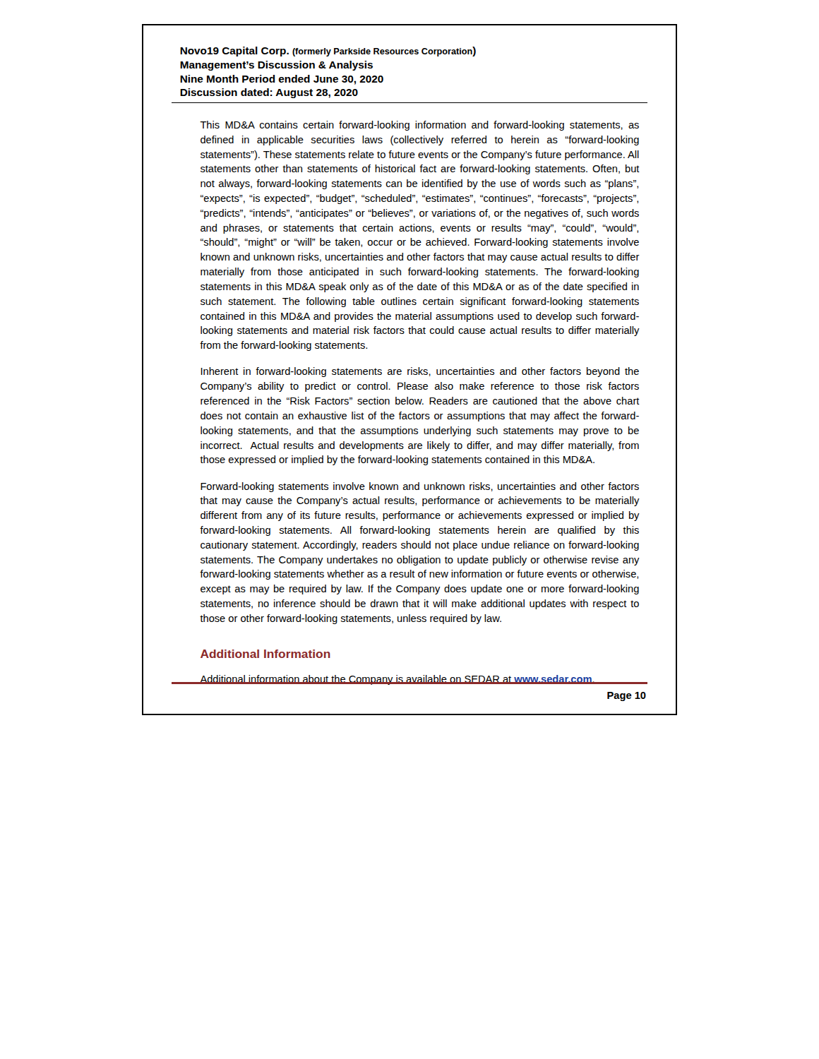Novo19 Capital Corp. (formerly Parkside Resources Corporation)
Management’s Discussion & Analysis
Nine Month Period ended June 30, 2020
Discussion dated: August 28, 2020
This MD&A contains certain forward-looking information and forward-looking statements, as defined in applicable securities laws (collectively referred to herein as “forward-looking statements”). These statements relate to future events or the Company’s future performance. All statements other than statements of historical fact are forward-looking statements. Often, but not always, forward-looking statements can be identified by the use of words such as “plans”, “expects”, “is expected”, “budget”, “scheduled”, “estimates”, “continues”, “forecasts”, “projects”, “predicts”, “intends”, “anticipates” or “believes”, or variations of, or the negatives of, such words and phrases, or statements that certain actions, events or results “may”, “could”, “would”, “should”, “might” or “will” be taken, occur or be achieved. Forward-looking statements involve known and unknown risks, uncertainties and other factors that may cause actual results to differ materially from those anticipated in such forward-looking statements. The forward-looking statements in this MD&A speak only as of the date of this MD&A or as of the date specified in such statement. The following table outlines certain significant forward-looking statements contained in this MD&A and provides the material assumptions used to develop such forward-looking statements and material risk factors that could cause actual results to differ materially from the forward-looking statements.
Inherent in forward-looking statements are risks, uncertainties and other factors beyond the Company’s ability to predict or control. Please also make reference to those risk factors referenced in the “Risk Factors” section below. Readers are cautioned that the above chart does not contain an exhaustive list of the factors or assumptions that may affect the forward-looking statements, and that the assumptions underlying such statements may prove to be incorrect. Actual results and developments are likely to differ, and may differ materially, from those expressed or implied by the forward-looking statements contained in this MD&A.
Forward-looking statements involve known and unknown risks, uncertainties and other factors that may cause the Company’s actual results, performance or achievements to be materially different from any of its future results, performance or achievements expressed or implied by forward-looking statements. All forward-looking statements herein are qualified by this cautionary statement. Accordingly, readers should not place undue reliance on forward-looking statements. The Company undertakes no obligation to update publicly or otherwise revise any forward-looking statements whether as a result of new information or future events or otherwise, except as may be required by law. If the Company does update one or more forward-looking statements, no inference should be drawn that it will make additional updates with respect to those or other forward-looking statements, unless required by law.
Additional Information
Additional information about the Company is available on SEDAR at www.sedar.com.
Page 10